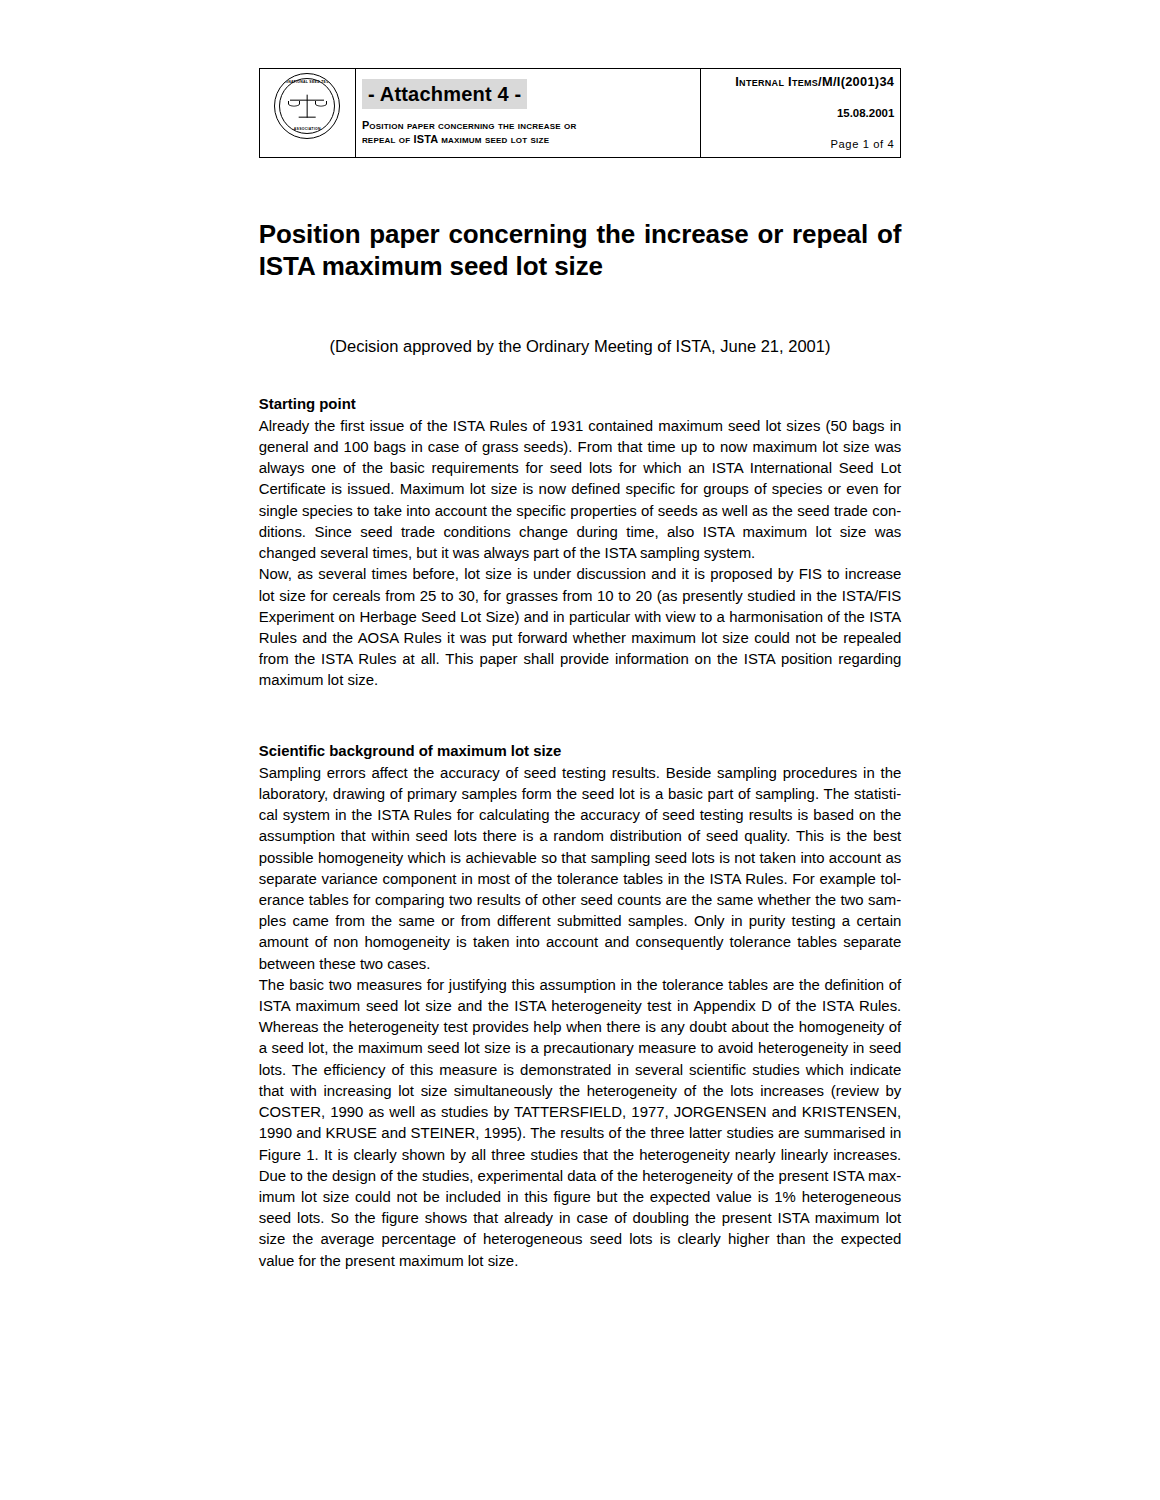| INTERNATIONAL SEED TESTING ASSOCIATION | - Attachment 4 - Position paper concerning the increase or repeal of ISTA maximum seed lot size | Internal Items/M/I(2001)34 15.08.2001 Page 1 of 4 |
Position paper concerning the increase or repeal of ISTA maximum seed lot size
(Decision approved by the Ordinary Meeting of ISTA, June 21, 2001)
Starting point
Already the first issue of the ISTA Rules of 1931 contained maximum seed lot sizes (50 bags in general and 100 bags in case of grass seeds). From that time up to now maximum lot size was always one of the basic requirements for seed lots for which an ISTA International Seed Lot Certificate is issued. Maximum lot size is now defined specific for groups of species or even for single species to take into account the specific properties of seeds as well as the seed trade conditions. Since seed trade conditions change during time, also ISTA maximum lot size was changed several times, but it was always part of the ISTA sampling system.
Now, as several times before, lot size is under discussion and it is proposed by FIS to increase lot size for cereals from 25 to 30, for grasses from 10 to 20 (as presently studied in the ISTA/FIS Experiment on Herbage Seed Lot Size) and in particular with view to a harmonisation of the ISTA Rules and the AOSA Rules it was put forward whether maximum lot size could not be repealed from the ISTA Rules at all. This paper shall provide information on the ISTA position regarding maximum lot size.
Scientific background of maximum lot size
Sampling errors affect the accuracy of seed testing results. Beside sampling procedures in the laboratory, drawing of primary samples form the seed lot is a basic part of sampling. The statistical system in the ISTA Rules for calculating the accuracy of seed testing results is based on the assumption that within seed lots there is a random distribution of seed quality. This is the best possible homogeneity which is achievable so that sampling seed lots is not taken into account as separate variance component in most of the tolerance tables in the ISTA Rules. For example tolerance tables for comparing two results of other seed counts are the same whether the two samples came from the same or from different submitted samples. Only in purity testing a certain amount of non homogeneity is taken into account and consequently tolerance tables separate between these two cases.
The basic two measures for justifying this assumption in the tolerance tables are the definition of ISTA maximum seed lot size and the ISTA heterogeneity test in Appendix D of the ISTA Rules. Whereas the heterogeneity test provides help when there is any doubt about the homogeneity of a seed lot, the maximum seed lot size is a precautionary measure to avoid heterogeneity in seed lots. The efficiency of this measure is demonstrated in several scientific studies which indicate that with increasing lot size simultaneously the heterogeneity of the lots increases (review by COSTER, 1990 as well as studies by TATTERSFIELD, 1977, JORGENSEN and KRISTENSEN, 1990 and KRUSE and STEINER, 1995). The results of the three latter studies are summarised in Figure 1. It is clearly shown by all three studies that the heterogeneity nearly linearly increases. Due to the design of the studies, experimental data of the heterogeneity of the present ISTA maximum lot size could not be included in this figure but the expected value is 1% heterogeneous seed lots. So the figure shows that already in case of doubling the present ISTA maximum lot size the average percentage of heterogeneous seed lots is clearly higher than the expected value for the present maximum lot size.